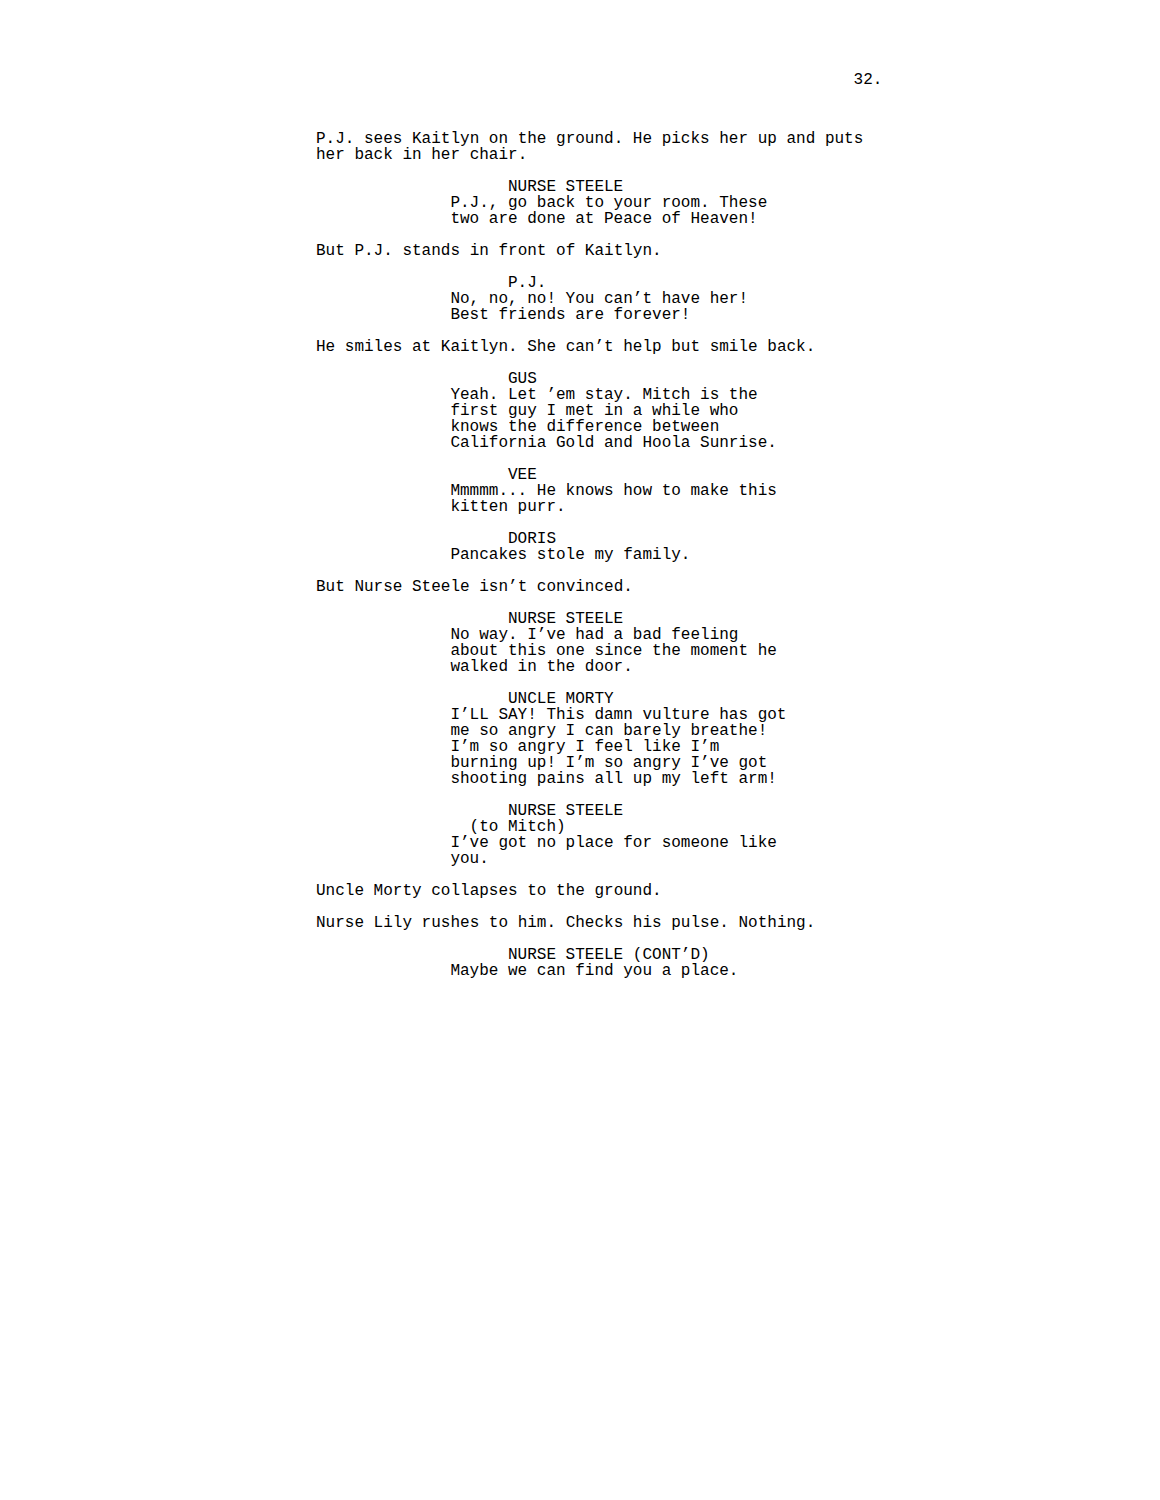32.
P.J. sees Kaitlyn on the ground. He picks her up and puts her back in her chair.
Nurse Steele
P.J., go back to your room. These two are done at Peace of Heaven!
But P.J. stands in front of Kaitlyn.
P.J.
No, no, no! You can’t have her! Best friends are forever!
He smiles at Kaitlyn. She can’t help but smile back.
Gus
Yeah. Let ’em stay. Mitch is the first guy I met in a while who knows the difference between California Gold and Hoola Sunrise.
Vee
Mmmmm... He knows how to make this kitten purr.
Doris
Pancakes stole my family.
But Nurse Steele isn’t convinced.
Nurse Steele
No way. I’ve had a bad feeling about this one since the moment he walked in the door.
Uncle Morty
I’LL SAY! This damn vulture has got me so angry I can barely breathe! I’m so angry I feel like I’m burning up! I’m so angry I’ve got shooting pains all up my left arm!
Nurse Steele
(to Mitch)
I’ve got no place for someone like you.
Uncle Morty collapses to the ground.
Nurse Lily rushes to him. Checks his pulse. Nothing.
Nurse Steele (CONT’D)
Maybe we can find you a place.